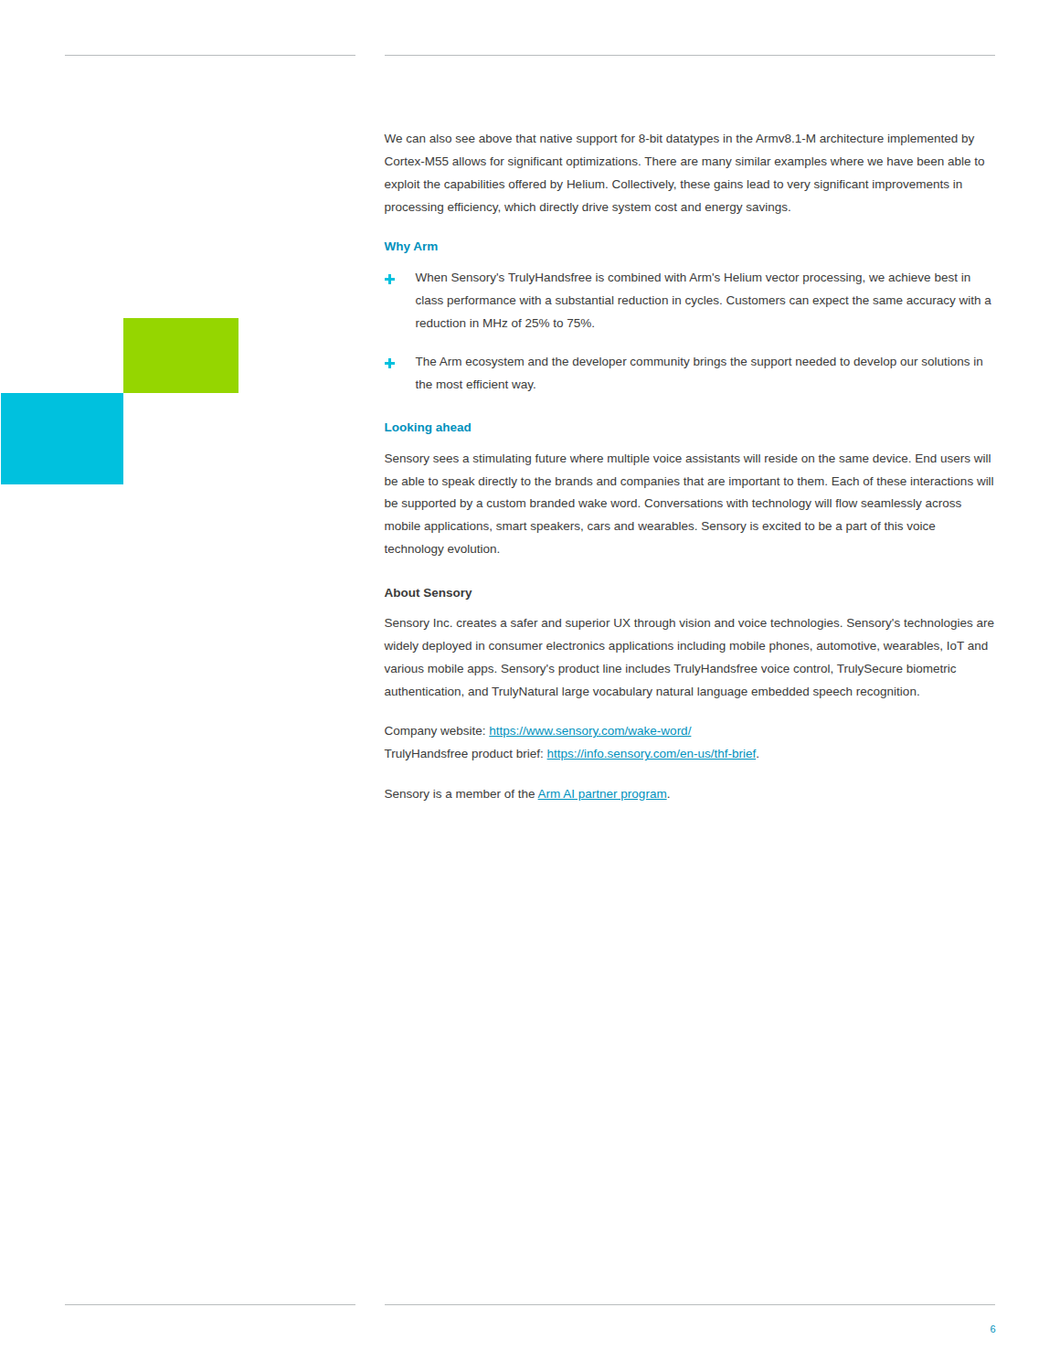We can also see above that native support for 8-bit datatypes in the Armv8.1-M architecture implemented by Cortex-M55 allows for significant optimizations. There are many similar examples where we have been able to exploit the capabilities offered by Helium. Collectively, these gains lead to very significant improvements in processing efficiency, which directly drive system cost and energy savings.
Why Arm
When Sensory's TrulyHandsfree is combined with Arm's Helium vector processing, we achieve best in class performance with a substantial reduction in cycles. Customers can expect the same accuracy with a reduction in MHz of 25% to 75%.
The Arm ecosystem and the developer community brings the support needed to develop our solutions in the most efficient way.
Looking ahead
Sensory sees a stimulating future where multiple voice assistants will reside on the same device. End users will be able to speak directly to the brands and companies that are important to them. Each of these interactions will be supported by a custom branded wake word. Conversations with technology will flow seamlessly across mobile applications, smart speakers, cars and wearables. Sensory is excited to be a part of this voice technology evolution.
About Sensory
Sensory Inc. creates a safer and superior UX through vision and voice technologies. Sensory's technologies are widely deployed in consumer electronics applications including mobile phones, automotive, wearables, IoT and various mobile apps. Sensory's product line includes TrulyHandsfree voice control, TrulySecure biometric authentication, and TrulyNatural large vocabulary natural language embedded speech recognition.
Company website: https://www.sensory.com/wake-word/
TrulyHandsfree product brief: https://info.sensory.com/en-us/thf-brief.
Sensory is a member of the Arm AI partner program.
6